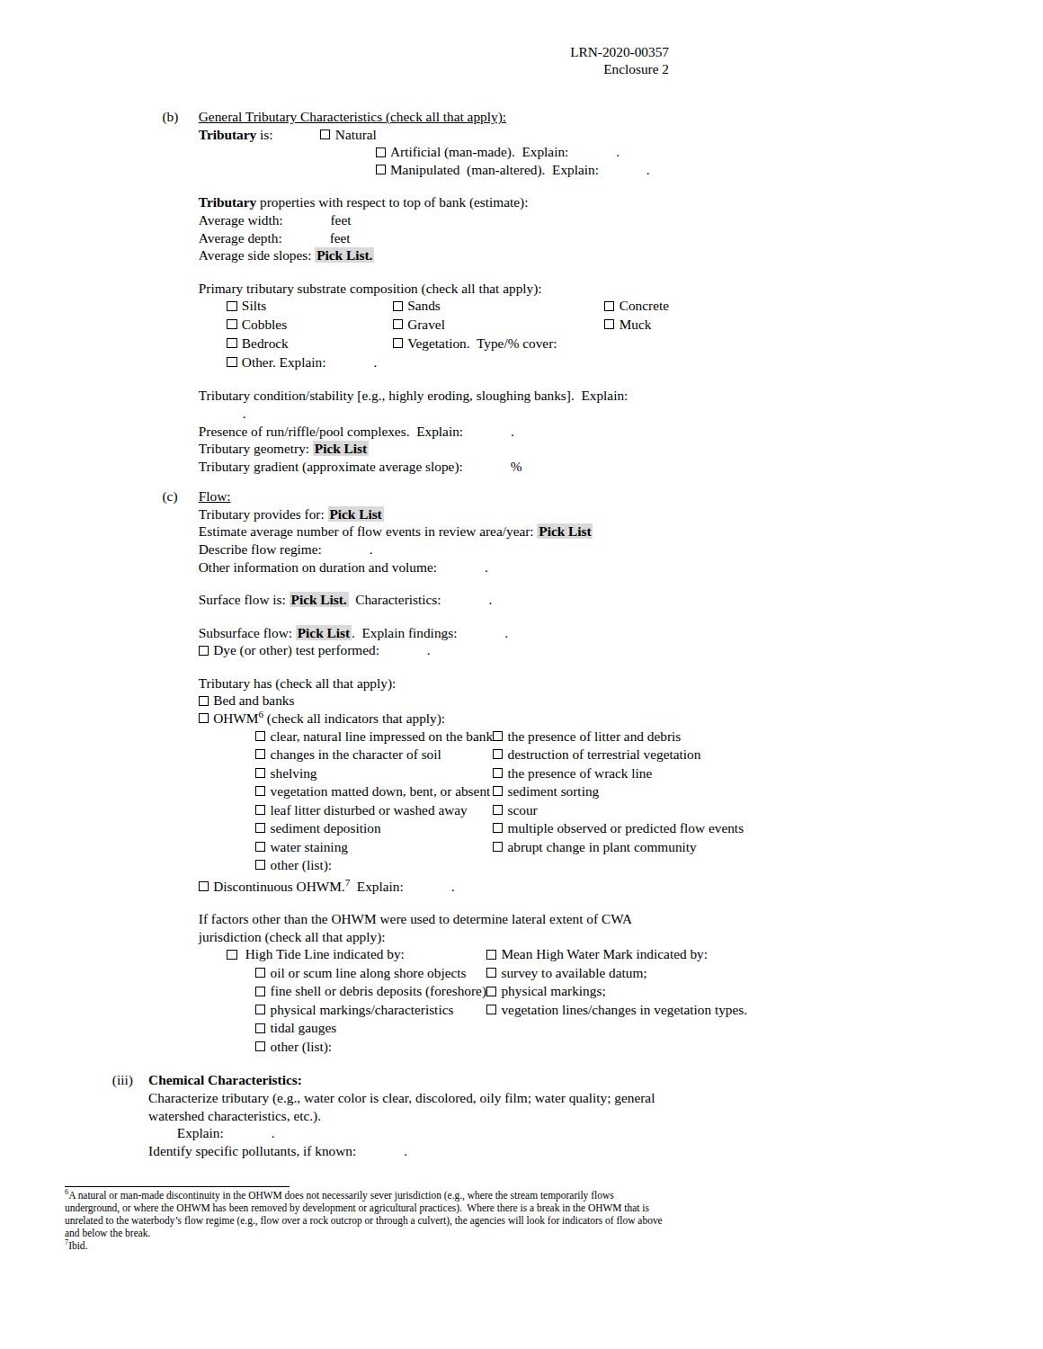LRN-2020-00357
Enclosure 2
(b)
General Tributary Characteristics (check all that apply):
Tributary is: Natural
Artificial (man-made). Explain: .
Manipulated (man-altered). Explain: .
Tributary properties with respect to top of bank (estimate):
Average width: feet
Average depth: feet
Average side slopes: Pick List.
Primary tributary substrate composition (check all that apply):
| Silts | Sands | Concrete |
| Cobbles | Gravel | Muck |
| Bedrock | Vegetation. Type/% cover: |
| Other. Explain: . |
Tributary condition/stability [e.g., highly eroding, sloughing banks]. Explain: .
Presence of run/riffle/pool complexes. Explain: .
Tributary geometry: Pick List
Tributary gradient (approximate average slope): %
(c)
Flow:
Tributary provides for: Pick List
Estimate average number of flow events in review area/year: Pick List
Describe flow regime: .
Other information on duration and volume: .
Surface flow is: Pick List. Characteristics: .
Subsurface flow: Pick List. Explain findings: .
Dye (or other) test performed: .
Tributary has (check all that apply):
Bed and banks
OHWM6 (check all indicators that apply):
| clear, natural line impressed on the bank | the presence of litter and debris |
| changes in the character of soil | destruction of terrestrial vegetation |
| shelving | the presence of wrack line |
| vegetation matted down, bent, or absent | sediment sorting |
| leaf litter disturbed or washed away | scour |
| sediment deposition | multiple observed or predicted flow events |
| water staining | abrupt change in plant community |
| other (list): | |
Discontinuous OHWM.7 Explain: .
If factors other than the OHWM were used to determine lateral extent of CWA jurisdiction (check all that apply):
| High Tide Line indicated by: | Mean High Water Mark indicated by: |
| oil or scum line along shore objects | survey to available datum; |
| fine shell or debris deposits (foreshore) | physical markings; |
| physical markings/characteristics | vegetation lines/changes in vegetation types. |
| tidal gauges | |
| other (list): | |
(iii) Chemical Characteristics:
Characterize tributary (e.g., water color is clear, discolored, oily film; water quality; general watershed characteristics, etc.).
Explain: .
Identify specific pollutants, if known: .
6A natural or man-made discontinuity in the OHWM does not necessarily sever jurisdiction (e.g., where the stream temporarily flows underground, or where the OHWM has been removed by development or agricultural practices). Where there is a break in the OHWM that is unrelated to the waterbody’s flow regime (e.g., flow over a rock outcrop or through a culvert), the agencies will look for indicators of flow above and below the break.
7Ibid.